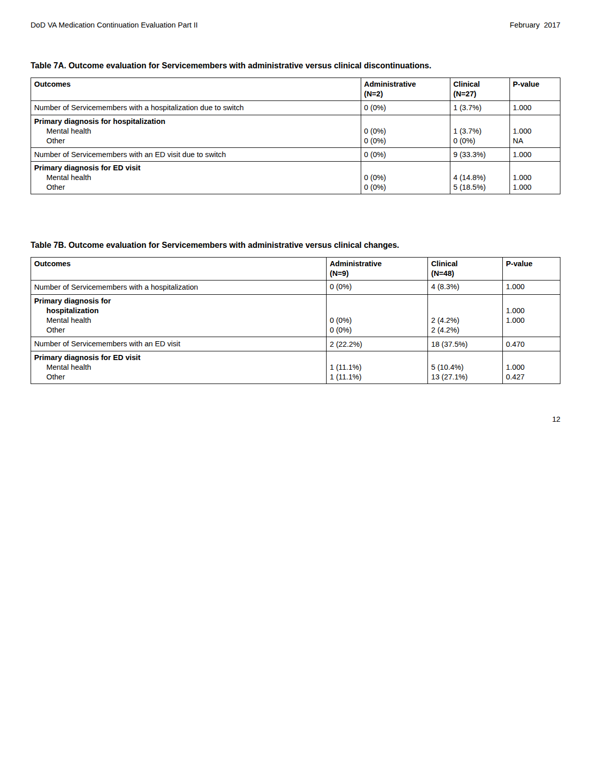DoD VA Medication Continuation Evaluation Part II February 2017
Table 7A. Outcome evaluation for Servicemembers with administrative versus clinical discontinuations.
| Outcomes | Administrative (N=2) | Clinical (N=27) | P-value |
| --- | --- | --- | --- |
| Number of Servicemembers with a hospitalization due to switch | 0 (0%) | 1 (3.7%) | 1.000 |
| Primary diagnosis for hospitalization Mental health Other | 0 (0%) 0 (0%) | 1 (3.7%) 0 (0%) | 1.000 NA |
| Number of Servicemembers with an ED visit due to switch | 0 (0%) | 9 (33.3%) | 1.000 |
| Primary diagnosis for ED visit Mental health Other | 0 (0%) 0 (0%) | 4 (14.8%) 5 (18.5%) | 1.000 1.000 |
Table 7B. Outcome evaluation for Servicemembers with administrative versus clinical changes.
| Outcomes | Administrative (N=9) | Clinical (N=48) | P-value |
| --- | --- | --- | --- |
| Number of Servicemembers with a hospitalization | 0 (0%) | 4 (8.3%) | 1.000 |
| Primary diagnosis for hospitalization Mental health Other | 0 (0%) 0 (0%) | 2 (4.2%) 2 (4.2%) | 1.000 1.000 |
| Number of Servicemembers with an ED visit | 2 (22.2%) | 18 (37.5%) | 0.470 |
| Primary diagnosis for ED visit Mental health Other | 1 (11.1%) 1 (11.1%) | 5 (10.4%) 13 (27.1%) | 1.000 0.427 |
12